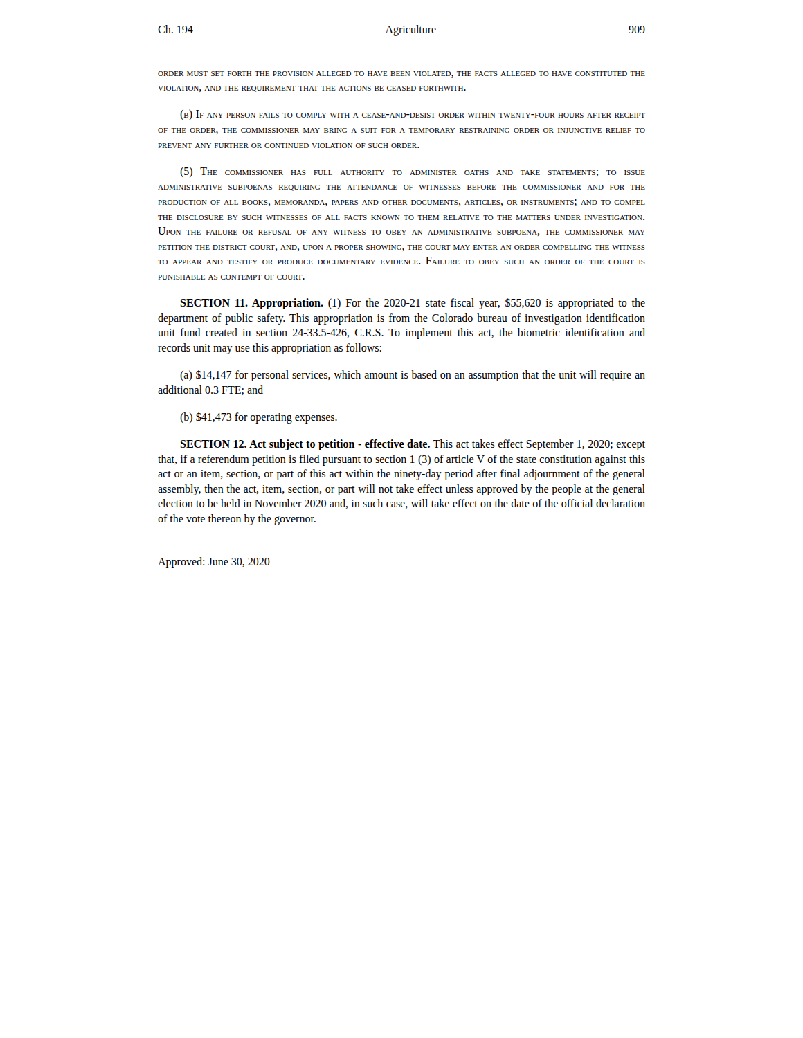Ch. 194 Agriculture 909
order must set forth the provision alleged to have been violated, the facts alleged to have constituted the violation, and the requirement that the actions be ceased forthwith.
(b) If any person fails to comply with a cease-and-desist order within twenty-four hours after receipt of the order, the commissioner may bring a suit for a temporary restraining order or injunctive relief to prevent any further or continued violation of such order.
(5) The commissioner has full authority to administer oaths and take statements; to issue administrative subpoenas requiring the attendance of witnesses before the commissioner and for the production of all books, memoranda, papers and other documents, articles, or instruments; and to compel the disclosure by such witnesses of all facts known to them relative to the matters under investigation. Upon the failure or refusal of any witness to obey an administrative subpoena, the commissioner may petition the district court, and, upon a proper showing, the court may enter an order compelling the witness to appear and testify or produce documentary evidence. Failure to obey such an order of the court is punishable as contempt of court.
SECTION 11. Appropriation. (1) For the 2020-21 state fiscal year, $55,620 is appropriated to the department of public safety. This appropriation is from the Colorado bureau of investigation identification unit fund created in section 24-33.5-426, C.R.S. To implement this act, the biometric identification and records unit may use this appropriation as follows:
(a) $14,147 for personal services, which amount is based on an assumption that the unit will require an additional 0.3 FTE; and
(b) $41,473 for operating expenses.
SECTION 12. Act subject to petition - effective date. This act takes effect September 1, 2020; except that, if a referendum petition is filed pursuant to section 1 (3) of article V of the state constitution against this act or an item, section, or part of this act within the ninety-day period after final adjournment of the general assembly, then the act, item, section, or part will not take effect unless approved by the people at the general election to be held in November 2020 and, in such case, will take effect on the date of the official declaration of the vote thereon by the governor.
Approved: June 30, 2020